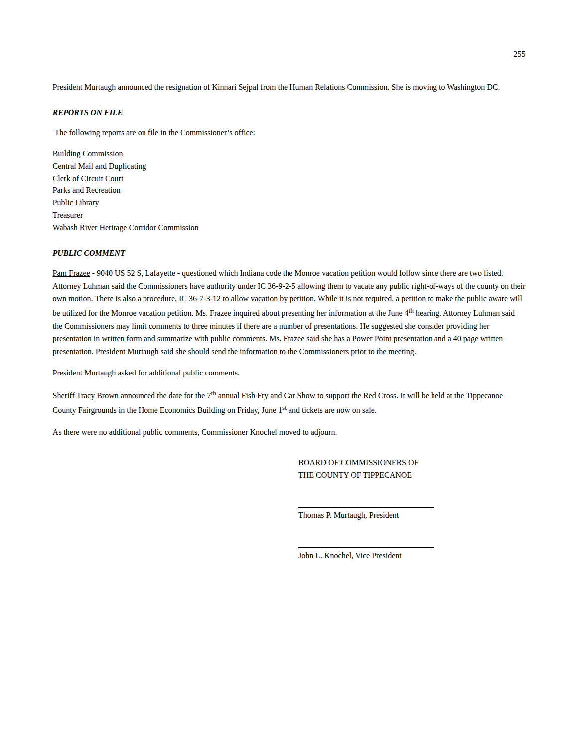255
President Murtaugh announced the resignation of Kinnari Sejpal from the Human Relations Commission. She is moving to Washington DC.
REPORTS ON FILE
The following reports are on file in the Commissioner’s office:
Building Commission
Central Mail and Duplicating
Clerk of Circuit Court
Parks and Recreation
Public Library
Treasurer
Wabash River Heritage Corridor Commission
PUBLIC COMMENT
Pam Frazee - 9040 US 52 S, Lafayette - questioned which Indiana code the Monroe vacation petition would follow since there are two listed. Attorney Luhman said the Commissioners have authority under IC 36-9-2-5 allowing them to vacate any public right-of-ways of the county on their own motion. There is also a procedure, IC 36-7-3-12 to allow vacation by petition. While it is not required, a petition to make the public aware will be utilized for the Monroe vacation petition. Ms. Frazee inquired about presenting her information at the June 4th hearing. Attorney Luhman said the Commissioners may limit comments to three minutes if there are a number of presentations. He suggested she consider providing her presentation in written form and summarize with public comments. Ms. Frazee said she has a Power Point presentation and a 40 page written presentation. President Murtaugh said she should send the information to the Commissioners prior to the meeting.
President Murtaugh asked for additional public comments.
Sheriff Tracy Brown announced the date for the 7th annual Fish Fry and Car Show to support the Red Cross. It will be held at the Tippecanoe County Fairgrounds in the Home Economics Building on Friday, June 1st and tickets are now on sale.
As there were no additional public comments, Commissioner Knochel moved to adjourn.
BOARD OF COMMISSIONERS OF
THE COUNTY OF TIPPECANOE
Thomas P. Murtaugh, President
John L. Knochel, Vice President